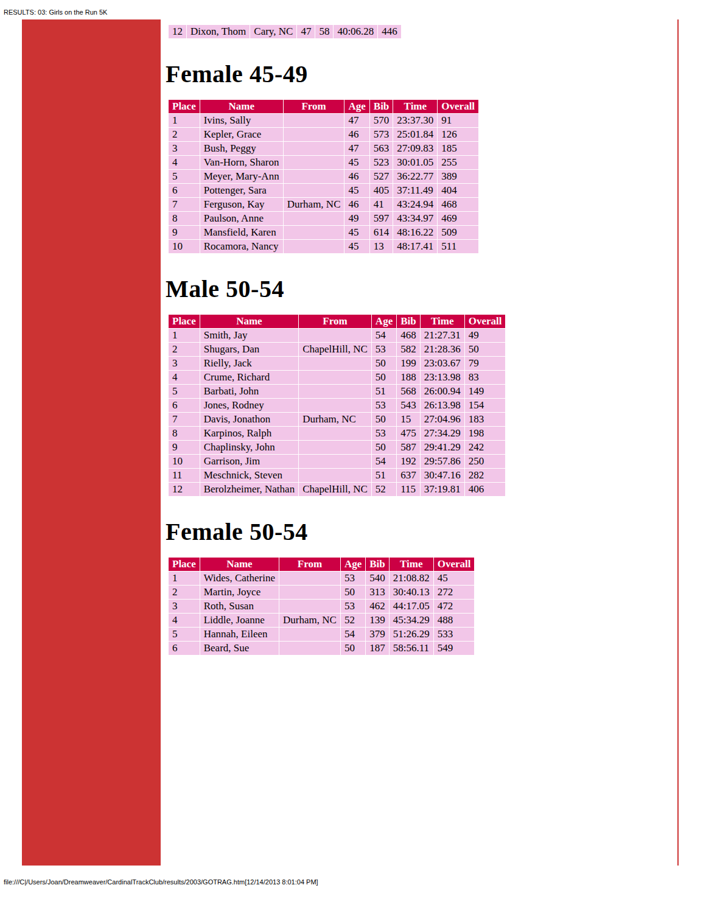RESULTS: 03: Girls on the Run 5K
| 12 | Dixon, Thom | Cary, NC | 47 | 58 | 40:06.28 | 446 |
Female 45-49
| Place | Name | From | Age | Bib | Time | Overall |
| --- | --- | --- | --- | --- | --- | --- |
| 1 | Ivins, Sally | | 47 | 570 | 23:37.30 | 91 |
| 2 | Kepler, Grace | | 46 | 573 | 25:01.84 | 126 |
| 3 | Bush, Peggy | | 47 | 563 | 27:09.83 | 185 |
| 4 | Van-Horn, Sharon | | 45 | 523 | 30:01.05 | 255 |
| 5 | Meyer, Mary-Ann | | 46 | 527 | 36:22.77 | 389 |
| 6 | Pottenger, Sara | | 45 | 405 | 37:11.49 | 404 |
| 7 | Ferguson, Kay | Durham, NC | 46 | 41 | 43:24.94 | 468 |
| 8 | Paulson, Anne | | 49 | 597 | 43:34.97 | 469 |
| 9 | Mansfield, Karen | | 45 | 614 | 48:16.22 | 509 |
| 10 | Rocamora, Nancy | | 45 | 13 | 48:17.41 | 511 |
Male 50-54
| Place | Name | From | Age | Bib | Time | Overall |
| --- | --- | --- | --- | --- | --- | --- |
| 1 | Smith, Jay | | 54 | 468 | 21:27.31 | 49 |
| 2 | Shugars, Dan | ChapelHill, NC | 53 | 582 | 21:28.36 | 50 |
| 3 | Rielly, Jack | | 50 | 199 | 23:03.67 | 79 |
| 4 | Crume, Richard | | 50 | 188 | 23:13.98 | 83 |
| 5 | Barbati, John | | 51 | 568 | 26:00.94 | 149 |
| 6 | Jones, Rodney | | 53 | 543 | 26:13.98 | 154 |
| 7 | Davis, Jonathon | Durham, NC | 50 | 15 | 27:04.96 | 183 |
| 8 | Karpinos, Ralph | | 53 | 475 | 27:34.29 | 198 |
| 9 | Chaplinsky, John | | 50 | 587 | 29:41.29 | 242 |
| 10 | Garrison, Jim | | 54 | 192 | 29:57.86 | 250 |
| 11 | Meschnick, Steven | | 51 | 637 | 30:47.16 | 282 |
| 12 | Berolzheimer, Nathan | ChapelHill, NC | 52 | 115 | 37:19.81 | 406 |
Female 50-54
| Place | Name | From | Age | Bib | Time | Overall |
| --- | --- | --- | --- | --- | --- | --- |
| 1 | Wides, Catherine | | 53 | 540 | 21:08.82 | 45 |
| 2 | Martin, Joyce | | 50 | 313 | 30:40.13 | 272 |
| 3 | Roth, Susan | | 53 | 462 | 44:17.05 | 472 |
| 4 | Liddle, Joanne | Durham, NC | 52 | 139 | 45:34.29 | 488 |
| 5 | Hannah, Eileen | | 54 | 379 | 51:26.29 | 533 |
| 6 | Beard, Sue | | 50 | 187 | 58:56.11 | 549 |
file:///C|/Users/Joan/Dreamweaver/CardinalTrackClub/results/2003/GOTRAG.htm[12/14/2013 8:01:04 PM]